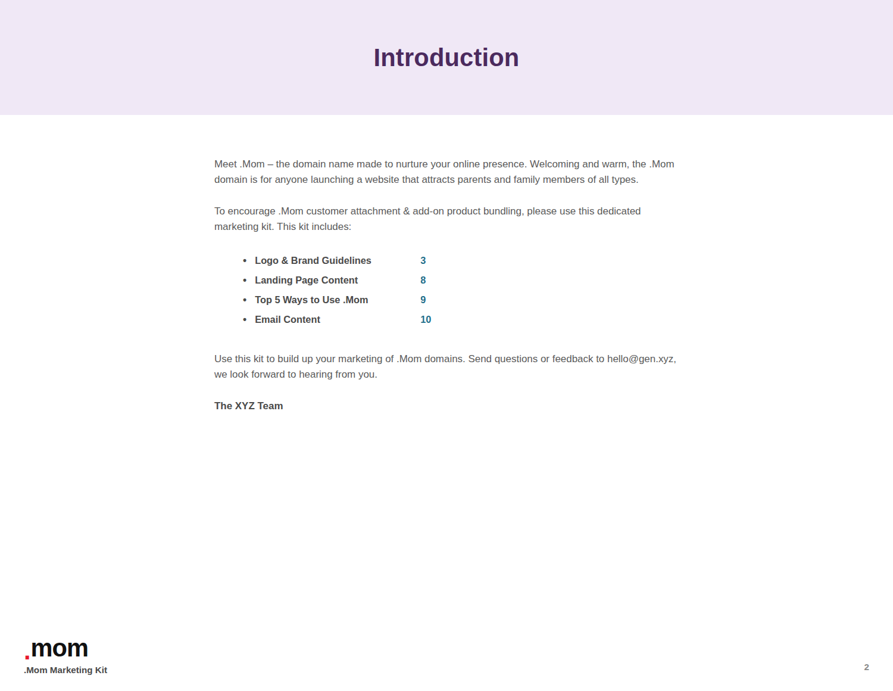Introduction
Meet .Mom – the domain name made to nurture your online presence. Welcoming and warm, the .Mom domain is for anyone launching a website that attracts parents and family members of all types.
To encourage .Mom customer attachment & add-on product bundling, please use this dedicated marketing kit. This kit includes:
Logo & Brand Guidelines 3
Landing Page Content 8
Top 5 Ways to Use .Mom 9
Email Content 10
Use this kit to build up your marketing of .Mom domains. Send questions or feedback to hello@gen.xyz, we look forward to hearing from you.
The XYZ Team
. mom
.Mom Marketing Kit
2